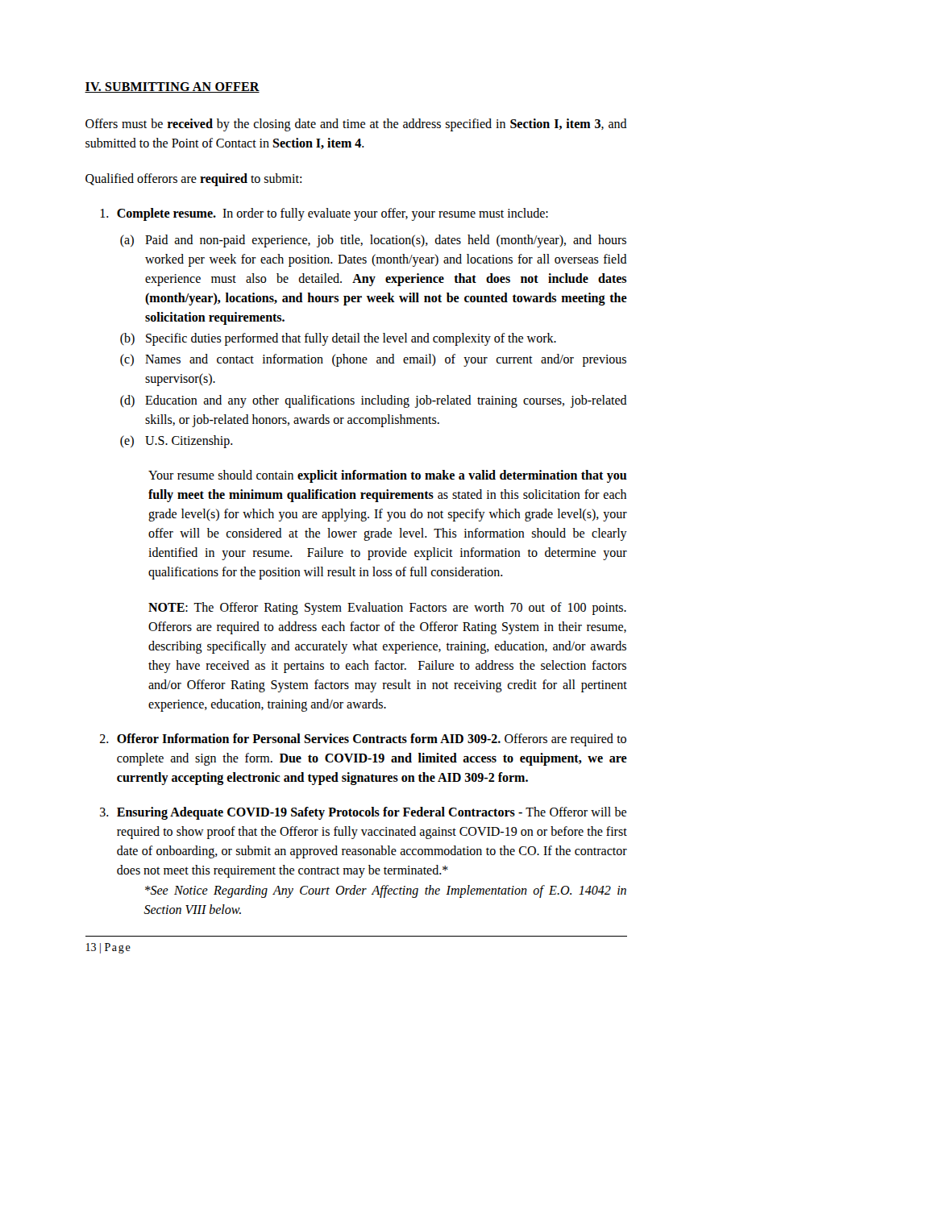IV. SUBMITTING AN OFFER
Offers must be received by the closing date and time at the address specified in Section I, item 3, and submitted to the Point of Contact in Section I, item 4.
Qualified offerors are required to submit:
Complete resume. In order to fully evaluate your offer, your resume must include:
Paid and non-paid experience, job title, location(s), dates held (month/year), and hours worked per week for each position. Dates (month/year) and locations for all overseas field experience must also be detailed. Any experience that does not include dates (month/year), locations, and hours per week will not be counted towards meeting the solicitation requirements.
Specific duties performed that fully detail the level and complexity of the work.
Names and contact information (phone and email) of your current and/or previous supervisor(s).
Education and any other qualifications including job-related training courses, job-related skills, or job-related honors, awards or accomplishments.
U.S. Citizenship.
Your resume should contain explicit information to make a valid determination that you fully meet the minimum qualification requirements as stated in this solicitation for each grade level(s) for which you are applying. If you do not specify which grade level(s), your offer will be considered at the lower grade level. This information should be clearly identified in your resume. Failure to provide explicit information to determine your qualifications for the position will result in loss of full consideration.
NOTE: The Offeror Rating System Evaluation Factors are worth 70 out of 100 points. Offerors are required to address each factor of the Offeror Rating System in their resume, describing specifically and accurately what experience, training, education, and/or awards they have received as it pertains to each factor. Failure to address the selection factors and/or Offeror Rating System factors may result in not receiving credit for all pertinent experience, education, training and/or awards.
Offeror Information for Personal Services Contracts form AID 309-2. Offerors are required to complete and sign the form. Due to COVID-19 and limited access to equipment, we are currently accepting electronic and typed signatures on the AID 309-2 form.
Ensuring Adequate COVID-19 Safety Protocols for Federal Contractors - The Offeror will be required to show proof that the Offeror is fully vaccinated against COVID-19 on or before the first date of onboarding, or submit an approved reasonable accommodation to the CO. If the contractor does not meet this requirement the contract may be terminated.*
*See Notice Regarding Any Court Order Affecting the Implementation of E.O. 14042 in Section VIII below.
13 | Page